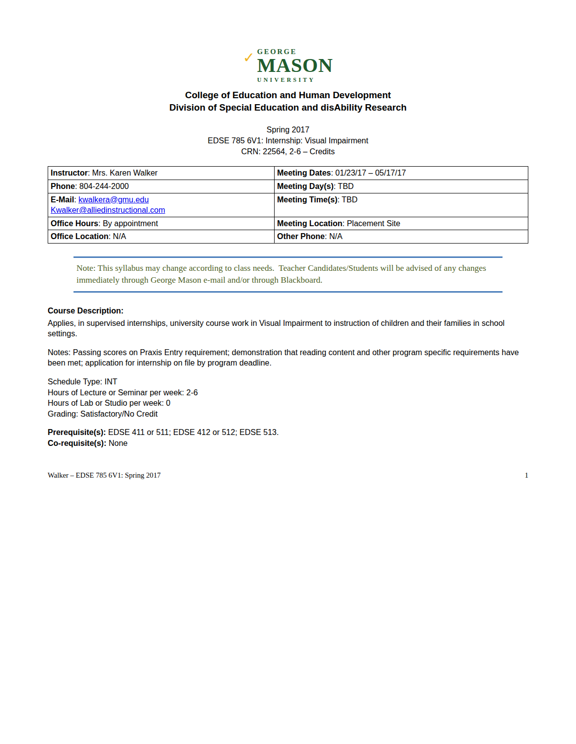✓ GEORGE
MASON
UNIVERSITY
College of Education and Human Development
Division of Special Education and disAbility Research
Spring 2017
EDSE 785 6V1: Internship: Visual Impairment
CRN: 22564, 2-6 – Credits
| Instructor : Mrs. Karen Walker | Meeting Dates : 01/23/17 – 05/17/17 |
| Phone : 804-244-2000 | Meeting Day(s) : TBD |
| E-Mail : kwalkera@gmu.edu Kwalker@alliedinstructional.com | Meeting Time(s) : TBD |
| Office Hours : By appointment | Meeting Location : Placement Site |
| Office Location : N/A | Other Phone : N/A |
Note: This syllabus may change according to class needs. Teacher Candidates/Students will be advised of any changes immediately through George Mason e-mail and/or through Blackboard.
Course Description:
Applies, in supervised internships, university course work in Visual Impairment to instruction of children and their families in school settings.
Notes: Passing scores on Praxis Entry requirement; demonstration that reading content and other program specific requirements have been met; application for internship on file by program deadline.
Schedule Type: INT
Hours of Lecture or Seminar per week: 2-6
Hours of Lab or Studio per week: 0
Grading: Satisfactory/No Credit
Prerequisite(s): EDSE 411 or 511; EDSE 412 or 512; EDSE 513.
Co-requisite(s): None
Walker – EDSE 785 6V1: Spring 2017 1